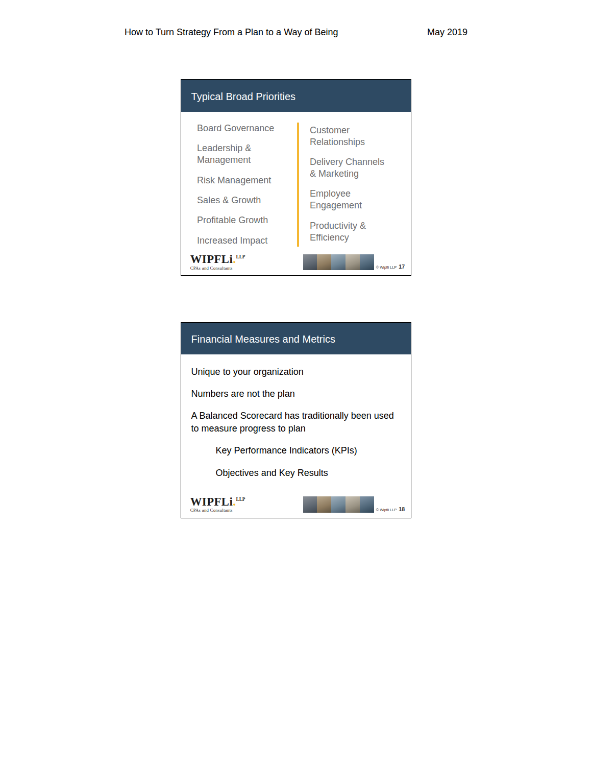How to Turn Strategy From a Plan to a Way of Being May 2019
Typical Broad Priorities
Board Governance
Leadership &
Management
Risk Management
Sales & Growth
Profitable Growth
Increased Impact
Customer
Relationships
Delivery Channels
& Marketing
Employee
Engagement
Productivity &
Efficiency
WIPFLi. LLP
CPAs and Consultants
© Wipfli LLP 17
Financial Measures and Metrics
Unique to your organization
Numbers are not the plan
A Balanced Scorecard has traditionally been used to measure progress to plan
Key Performance Indicators (KPIs)
Objectives and Key Results
WIPFLi. LLP
CPAs and Consultants
© Wipfli LLP 18